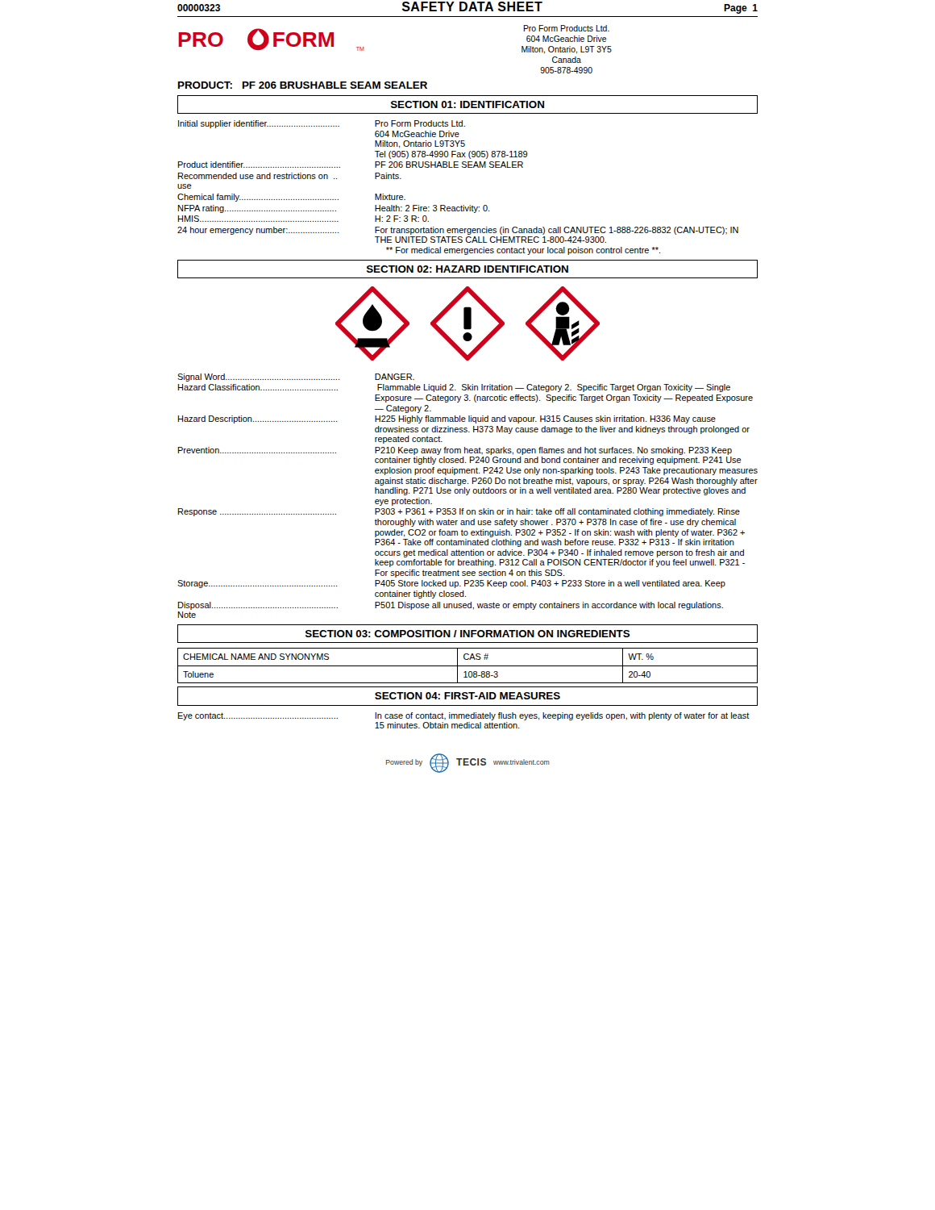00000323
SAFETY DATA SHEET
Page 1
PRO FORM TM
Pro Form Products Ltd.
604 McGeachie Drive
Milton, Ontario, L9T 3Y5
Canada
905-878-4990
PRODUCT: PF 206 BRUSHABLE SEAM SEALER
SECTION 01: IDENTIFICATION
| Initial supplier identifier .............................. | Pro Form Products Ltd. 604 McGeachie Drive Milton, Ontario L9T3Y5 Tel (905) 878-4990 Fax (905) 878-1189 |
| Product identifier ........................................ | PF 206 BRUSHABLE SEAM SEALER |
| Recommended use and restrictions on .. use | Paints. |
| Chemical family ......................................... | Mixture. |
| NFPA rating .............................................. | Health: 2 Fire: 3 Reactivity: 0. |
| HMIS ......................................................... | H: 2 F: 3 R: 0. |
| 24 hour emergency number: ..................... | For transportation emergencies (in Canada) call CANUTEC 1-888-226-8832 (CAN-UTEC); IN THE UNITED STATES CALL CHEMTREC 1-800-424-9300. ** For medical emergencies contact your local poison control centre **. |
SECTION 02: HAZARD IDENTIFICATION
| Signal Word ............................................... | DANGER. |
| Hazard Classification ................................ | Flammable Liquid 2. Skin Irritation — Category 2. Specific Target Organ Toxicity — Single Exposure — Category 3. (narcotic effects). Specific Target Organ Toxicity — Repeated Exposure — Category 2. |
| Hazard Description ................................... | H225 Highly flammable liquid and vapour. H315 Causes skin irritation. H336 May cause drowsiness or dizziness. H373 May cause damage to the liver and kidneys through prolonged or repeated contact. |
| Prevention ................................................ | P210 Keep away from heat, sparks, open flames and hot surfaces. No smoking. P233 Keep container tightly closed. P240 Ground and bond container and receiving equipment. P241 Use explosion proof equipment. P242 Use only non-sparking tools. P243 Take precautionary measures against static discharge. P260 Do not breathe mist, vapours, or spray. P264 Wash thoroughly after handling. P271 Use only outdoors or in a well ventilated area. P280 Wear protective gloves and eye protection. |
| Response ................................................ | P303 + P361 + P353 If on skin or in hair: take off all contaminated clothing immediately. Rinse thoroughly with water and use safety shower . P370 + P378 In case of fire - use dry chemical powder, CO2 or foam to extinguish. P302 + P352 - If on skin: wash with plenty of water. P362 + P364 - Take off contaminated clothing and wash before reuse. P332 + P313 - If skin irritation occurs get medical attention or advice. P304 + P340 - If inhaled remove person to fresh air and keep comfortable for breathing. P312 Call a POISON CENTER/doctor if you feel unwell. P321 - For specific treatment see section 4 on this SDS. |
| Storage ..................................................... | P405 Store locked up. P235 Keep cool. P403 + P233 Store in a well ventilated area. Keep container tightly closed. |
| Disposal .................................................... Note | P501 Dispose all unused, waste or empty containers in accordance with local regulations. |
SECTION 03: COMPOSITION / INFORMATION ON INGREDIENTS
| CHEMICAL NAME AND SYNONYMS | CAS # | WT. % |
| --- | --- | --- |
| Toluene | 108-88-3 | 20-40 |
SECTION 04: FIRST-AID MEASURES
| Eye contact ............................................... | In case of contact, immediately flush eyes, keeping eyelids open, with plenty of water for at least 15 minutes. Obtain medical attention. |
Powered by TECIS www.trivalent.com